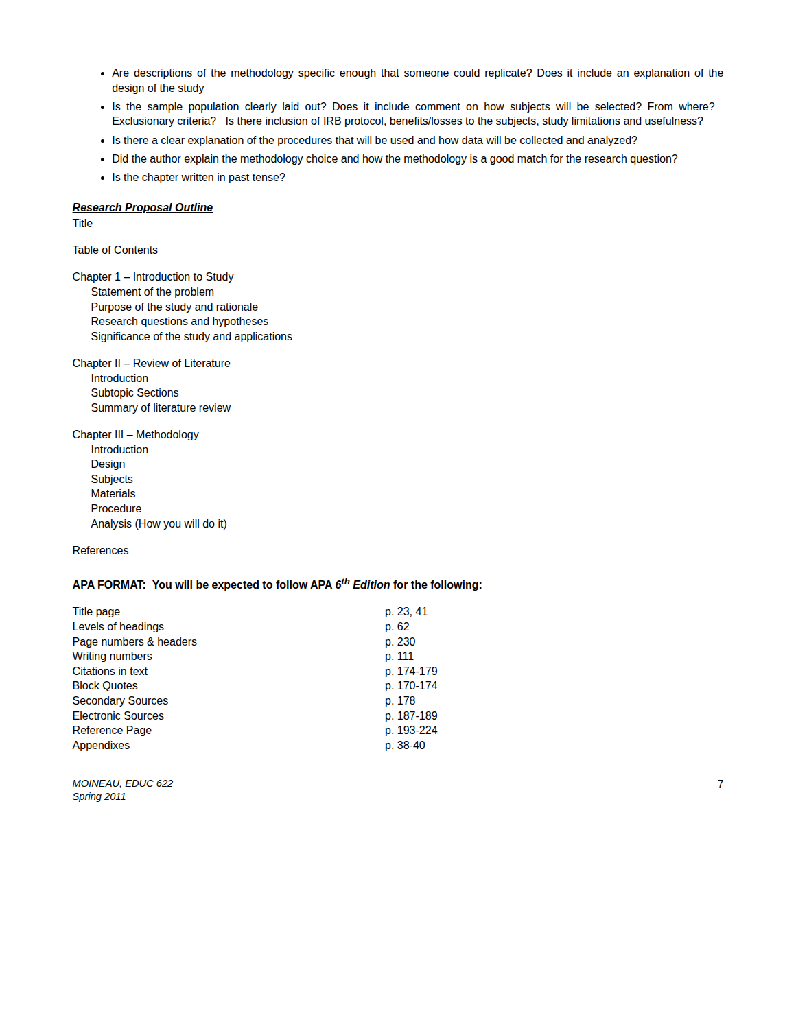Are descriptions of the methodology specific enough that someone could replicate? Does it include an explanation of the design of the study
Is the sample population clearly laid out? Does it include comment on how subjects will be selected? From where? Exclusionary criteria? Is there inclusion of IRB protocol, benefits/losses to the subjects, study limitations and usefulness?
Is there a clear explanation of the procedures that will be used and how data will be collected and analyzed?
Did the author explain the methodology choice and how the methodology is a good match for the research question?
Is the chapter written in past tense?
Research Proposal Outline
Title
Table of Contents
Chapter 1 – Introduction to Study
Statement of the problem
Purpose of the study and rationale
Research questions and hypotheses
Significance of the study and applications
Chapter II – Review of Literature
Introduction
Subtopic Sections
Summary of literature review
Chapter III – Methodology
Introduction
Design
Subjects
Materials
Procedure
Analysis (How you will do it)
References
APA FORMAT: You will be expected to follow APA 6th Edition for the following:
| Title page | p. 23, 41 |
| Levels of headings | p. 62 |
| Page numbers & headers | p. 230 |
| Writing numbers | p. 111 |
| Citations in text | p. 174-179 |
| Block Quotes | p. 170-174 |
| Secondary Sources | p. 178 |
| Electronic Sources | p. 187-189 |
| Reference Page | p. 193-224 |
| Appendixes | p. 38-40 |
MOINEAU, EDUC 622
Spring 2011 7